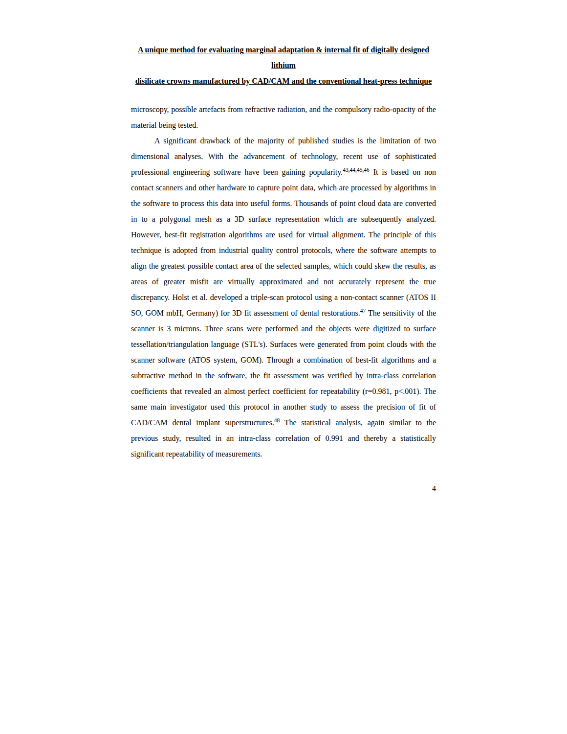A unique method for evaluating marginal adaptation & internal fit of digitally designed lithium disilicate crowns manufactured by CAD/CAM and the conventional heat-press technique
microscopy, possible artefacts from refractive radiation, and the compulsory radio-opacity of the material being tested.
A significant drawback of the majority of published studies is the limitation of two dimensional analyses. With the advancement of technology, recent use of sophisticated professional engineering software have been gaining popularity.43,44,45,46 It is based on non contact scanners and other hardware to capture point data, which are processed by algorithms in the software to process this data into useful forms. Thousands of point cloud data are converted in to a polygonal mesh as a 3D surface representation which are subsequently analyzed. However, best-fit registration algorithms are used for virtual alignment. The principle of this technique is adopted from industrial quality control protocols, where the software attempts to align the greatest possible contact area of the selected samples, which could skew the results, as areas of greater misfit are virtually approximated and not accurately represent the true discrepancy. Holst et al. developed a triple-scan protocol using a non-contact scanner (ATOS II SO, GOM mbH, Germany) for 3D fit assessment of dental restorations.47 The sensitivity of the scanner is 3 microns. Three scans were performed and the objects were digitized to surface tessellation/triangulation language (STL's). Surfaces were generated from point clouds with the scanner software (ATOS system, GOM). Through a combination of best-fit algorithms and a subtractive method in the software, the fit assessment was verified by intra-class correlation coefficients that revealed an almost perfect coefficient for repeatability (r=0.981, p<.001). The same main investigator used this protocol in another study to assess the precision of fit of CAD/CAM dental implant superstructures.48 The statistical analysis, again similar to the previous study, resulted in an intra-class correlation of 0.991 and thereby a statistically significant repeatability of measurements.
4